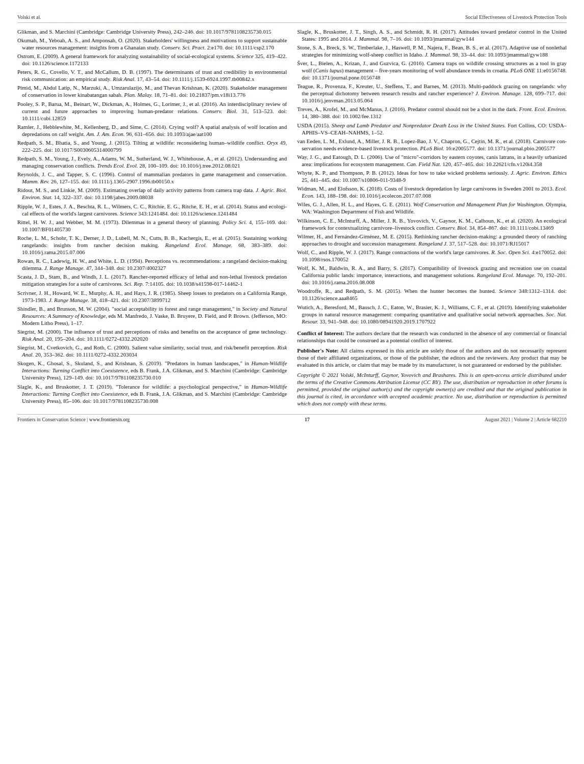Volski et al.
Social Effectiveness of Livestock Protection Tools
Glikman, and S. Marchini (Cambridge: Cambridge University Press), 242–246. doi: 10.1017/9781108235730.015
Okumah, M., Yeboah, A. S., and Amponsah, O. (2020). Stakeholders' willingness and motivations to support sustainable water resources management: insights from a Ghanaian study. Conserv. Sci. Pract. 2:e170. doi: 10.1111/csp2.170
Ostrom, E. (2009). A general framework for analyzing sustainability of social-ecological systems. Science 325, 419–422. doi: 10.1126/science.1172133
Peters, R. G., Covello, V. T., and McCallum, D. B. (1997). The determinants of trust and credibility in environmental risk communication: an empirical study. Risk Anal. 17, 43–54. doi: 10.1111/j.1539-6924.1997.tb00842.x
Pimid, M., Abdul Latip, N., Marzuki, A., Umzarulazijo, M., and Thevan Krishnan, K. (2020). Stakeholder management of conservation in lower kinabatangan sabah. Plan. Malay. 18, 71–81. doi: 10.21837/pm.v18i13.776
Pooley, S. P., Barua, M., Beinart, W., Dickman, A., Holmes, G., Lorimer, J., et al. (2016). An interdisciplinary review of current and future approaches to improving human-predator relations. Conserv. Biol. 31, 513–523. doi: 10.1111/cobi.12859
Ramler, J., Hebblewhite, M., Kellenberg, D., and Sime, C. (2014). Crying wolf? A spatial analysis of wolf location and depredations on calf weight. Am. J. Am. Econ. 96, 631–656. doi: 10.1093/ajae/aat100
Redpath, S. M., Bhatia, S., and Young, J. (2015). Tilting at wildlife: reconsidering human–wildlife conflict. Oryx 49, 222–225. doi: 10.1017/S0030605314000799
Redpath, S. M., Young, J., Evely, A., Adams, W. M., Sutherland, W. J., Whitehouse, A., et al. (2012). Understanding and managing conservation conflicts. Trends Ecol. Evol. 28, 100–109. doi: 10.1016/j.tree.2012.08.021
Reynolds, J. C., and Tapper, S. C. (1996). Control of mammalian predators in game management and conservation. Mamm. Rev. 26, 127–155. doi: 10.1111/j.1365-2907.1996.tb00150.x
Ridout, M. S., and Linkie, M. (2009). Estimating overlap of daily activity patterns from camera trap data. J. Agric. Biol. Environ. Stat. 14, 322–337. doi: 10.1198/jabes.2009.08038
Ripple, W. J., Estes, J. A., Beschta, R. L., Wilmers, C. C., Ritchie, E. G., Ritche, E. H., et al. (2014). Status and ecological effects of the world's largest carnivores. Science 343:1241484. doi: 10.1126/science.1241484
Rittel, H. W. J., and Webber, M. M. (1973). Dilemmas in a general theory of planning. Policy Sci. 4, 155–169. doi: 10.1007/BF01405730
Roche, L. M., Schohr, T. K., Derner, J. D., Lubell, M. N., Cutts, B. B., Kachergis, E., et al. (2015). Sustaining working rangelands: insights from rancher decision making. Rangeland Ecol. Manage. 68, 383–389. doi: 10.1016/j.rama.2015.07.006
Rowan, R. C., Ladewig, H. W., and White, L. D. (1994). Perceptions vs. recommendations: a rangeland decision-making dilemma. J. Range Manage. 47, 344–348. doi: 10.2307/4002327
Scasta, J. D., Stam, B., and Windh, J. L. (2017). Rancher-reported efficacy of lethal and non-lethal livestock predation mitigation strategies for a suite of carnivores. Sci. Rep. 7:14105. doi: 10.1038/s41598-017-14462-1
Scrivner, J. H., Howard, W. E., Murphy, A. H., and Hays, J. R. (1985). Sheep losses to predators on a California Range, 1973-1983. J. Range Manage. 38, 418–421. doi: 10.2307/3899712
Shindler, B., and Brunson, M. W. (2004). "social acceptability in forest and range management," in Society and Natural Resources: A Summary of Knowledge, eds M. Manfredo, J. Vaske, B. Bruyere, D. Field, and P. Brown. (Jefferson, MO: Modern Litho Press), 1–17.
Siegrist, M. (2000). The influence of trust and perceptions of risks and benefits on the acceptance of gene technology. Risk Anal. 20, 195–204. doi: 10.1111/0272-4332.202020
Siegrist, M., Cvetkovich, G., and Roth, C. (2000). Salient value similarity, social trust, and risk/benefit perception. Risk Anal. 20, 353–362. doi: 10.1111/0272-4332.203034
Skogen, K., Ghosal, S., Skuland, S., and Krishnan, S. (2019). "Predators in human landscapes," in Human-Wildlife Interactions: Turning Conflict into Coexistence, eds B. Frank, J.A. Glikman, and S. Marchini (Cambridge: Cambridge University Press), 129–149. doi: 10.1017/9781108235730.010
Slagle, K., and Bruskotter, J. T. (2019). "Tolerance for wildlife: a psychological perspective," in Human-Wildlife Interactions: Turning Conflict into Coexistence, eds B. Frank, J.A. Glikman, and S. Marchini (Cambridge: Cambridge University Press), 85–106. doi: 10.1017/9781108235730.008
Slagle, K., Bruskotter, J. T., Singh, A. S., and Schmidt, R. H. (2017). Attitudes toward predator control in the United States: 1995 and 2014. J. Mammal. 98, 7–16. doi: 10.1093/jmammal/gyw144
Stone, S. A., Breck, S. W., Timberlake, J., Haswell, P. M., Najera, F., Bean, B. S., et al. (2017). Adaptive use of nonlethal strategies for minimizing wolf-sheep conflict in Idaho. J. Mammal. 98, 33–44. doi: 10.1093/jmammal/gyw188
Šver, L., Bielen, A., Krizan, J., and Guzvica, G. (2016). Camera traps on wildlife crossing structures as a tool in gray wolf (Canis lupus) management – five-years monitoring of wolf abundance trends in croatia. PLoS ONE 11:e0156748. doi: 10.1371/journal.pone.0156748
Teague, R., Provenza, F., Kreuter, U., Steffens, T., and Barnes, M. (2013). Multi-paddock grazing on rangelands: why the perceptual dichotomy between research results and rancher experience? J. Environ. Manage. 128, 699–717. doi: 10.1016/j.jenvman.2013.05.064
Treves, A., Krofel, M., and McManus, J. (2016). Predator control should not be a shot in the dark. Front. Ecol. Environ. 14, 380–388. doi: 10.1002/fee.1312
USDA (2015). Sheep and Lamb Predator and Nonpredator Death Loss in the United States. Fort Collins, CO: USDA–APHIS–VS–CEAH–NAHMS, 1–52.
van Eeden, L. M., Exlund, A., Miller, J. R. B., Lopez-Bao, J. V., Chapron, G., Cejtin, M. R., et al. (2018). Carnivore conservation needs evidence-based livestock protection. PLoS Biol. 16:e2005577. doi: 10.1371/journal.pbio.2005577
Way, J. G., and Eatough, D. L. (2006). Use of "micro"-corridors by eastern coyotes, canis latrans, in a heavily urbanized area: implications for ecosystem management. Can. Field Nat. 120, 457–465. doi: 10.22621/cfn.v120i4.358
Whyte, K. P., and Thompson, P. B. (2012). Ideas for how to take wicked problems seriously. J. Agric. Environ. Ethics 25, 441–445. doi: 10.1007/s10806-011-9348-9
Widman, M., and Elofsson, K. (2018). Costs of livestock depredation by large carnivores in Sweden 2001 to 2013. Ecol. Econ. 143, 188–198. doi: 10.1016/j.ecolecon.2017.07.008
Wiles, G. J., Allen, H. L., and Hayes, G. E. (2011). Wolf Conservation and Management Plan for Washington. Olympia, WA: Washington Department of Fish and Wildlife.
Wilkinson, C. E., McInturff, A., Miller, J. R. B., Yovovich, V., Gaynor, K. M., Calhoun, K., et al. (2020). An ecological framework for contextualizing carnivore–livestock conflict. Conserv. Biol. 34, 854–867. doi: 10.1111/cobi.13469
Wilmer, H., and Fernández-Giménez, M. E. (2015). Rethinking rancher decision-making: a grounded theory of ranching approaches to drought and succession management. Rangeland J. 37, 517–528. doi: 10.1071/RJ15017
Wolf, C., and Ripple, W. J. (2017). Range contractions of the world's large carnivores. R. Soc. Open Sci. 4:e170052. doi: 10.1098/rsos.170052
Wolf, K. M., Baldwin, R. A., and Barry, S. (2017). Compatibility of livestock grazing and recreation use on coastal California public lands: importance, interactions, and management solutions. Rangeland Ecol. Manage. 70, 192–201. doi: 10.1016/j.rama.2016.08.008
Woodroffe, R., and Redpath, S. M. (2015). When the hunter becomes the hunted. Science 348:1312–1314. doi: 10.1126/science.aaa8465
Wutich, A., Beresford, M., Bausch, J. C., Eaton, W., Brasier, K. J., Williams, C. F., et al. (2019). Identifying stakeholder groups in natural resource management: comparing quantitative and qualitative social network approaches. Soc. Nat. Resour. 33, 941–948. doi: 10.1080/08941920.2019.1707922
Conflict of Interest: The authors declare that the research was conducted in the absence of any commercial or financial relationships that could be construed as a potential conflict of interest.
Publisher's Note: All claims expressed in this article are solely those of the authors and do not necessarily represent those of their affiliated organizations, or those of the publisher, the editors and the reviewers. Any product that may be evaluated in this article, or claim that may be made by its manufacturer, is not guaranteed or endorsed by the publisher.
Copyright © 2021 Volski, McInturff, Gaynor, Yovovich and Brashares. This is an open-access article distributed under the terms of the Creative Commons Attribution License (CC BY). The use, distribution or reproduction in other forums is permitted, provided the original author(s) and the copyright owner(s) are credited and that the original publication in this journal is cited, in accordance with accepted academic practice. No use, distribution or reproduction is permitted which does not comply with these terms.
Frontiers in Conservation Science | www.frontiersin.org
17
August 2021 | Volume 2 | Article 682210